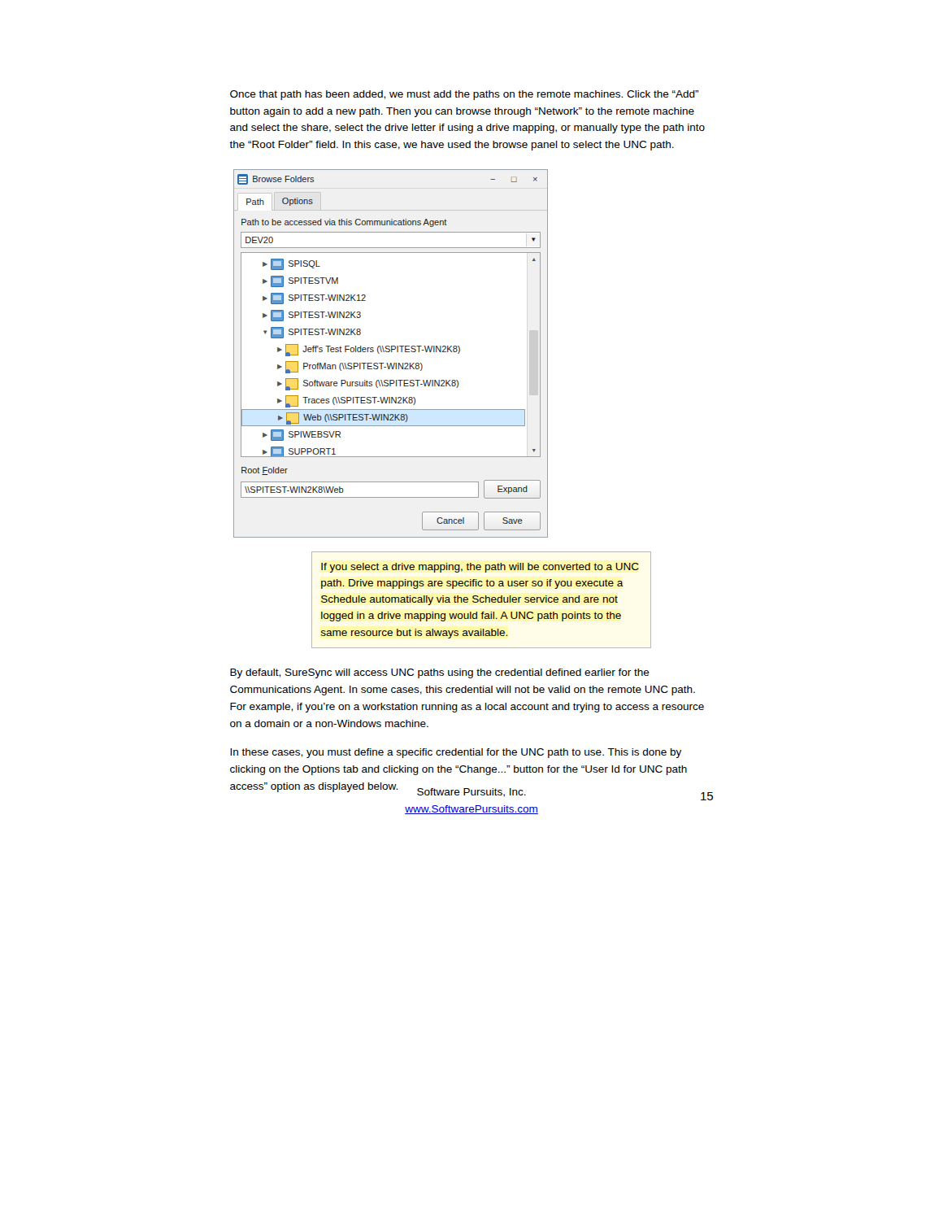Once that path has been added, we must add the paths on the remote machines. Click the “Add” button again to add a new path. Then you can browse through “Network” to the remote machine and select the share, select the drive letter if using a drive mapping, or manually type the path into the “Root Folder” field. In this case, we have used the browse panel to select the UNC path.
Browse Folders
−□×
Path
Options
Path to be accessed via this Communications Agent
DEV20
▼
▶ SPISQL
▶ SPITESTVM
▶ SPITEST-WIN2K12
▶ SPITEST-WIN2K3
▼ SPITEST-WIN2K8
▶ Jeff's Test Folders (\\SPITEST-WIN2K8)
▶ ProfMan (\\SPITEST-WIN2K8)
▶ Software Pursuits (\\SPITEST-WIN2K8)
▶ Traces (\\SPITEST-WIN2K8)
▶ Web (\\SPITEST-WIN2K8)
▶ SPIWEBSVR
▶ SUPPORT1
▲
▼
Root Folder
\\SPITEST-WIN2K8\Web
Expand
Cancel
Save
If you select a drive mapping, the path will be converted to a UNC path. Drive mappings are specific to a user so if you execute a Schedule automatically via the Scheduler service and are not logged in a drive mapping would fail. A UNC path points to the same resource but is always available.
By default, SureSync will access UNC paths using the credential defined earlier for the Communications Agent. In some cases, this credential will not be valid on the remote UNC path. For example, if you’re on a workstation running as a local account and trying to access a resource on a domain or a non-Windows machine.
In these cases, you must define a specific credential for the UNC path to use. This is done by clicking on the Options tab and clicking on the “Change...” button for the “User Id for UNC path access” option as displayed below.
Software Pursuits, Inc.
www.SoftwarePursuits.com
15